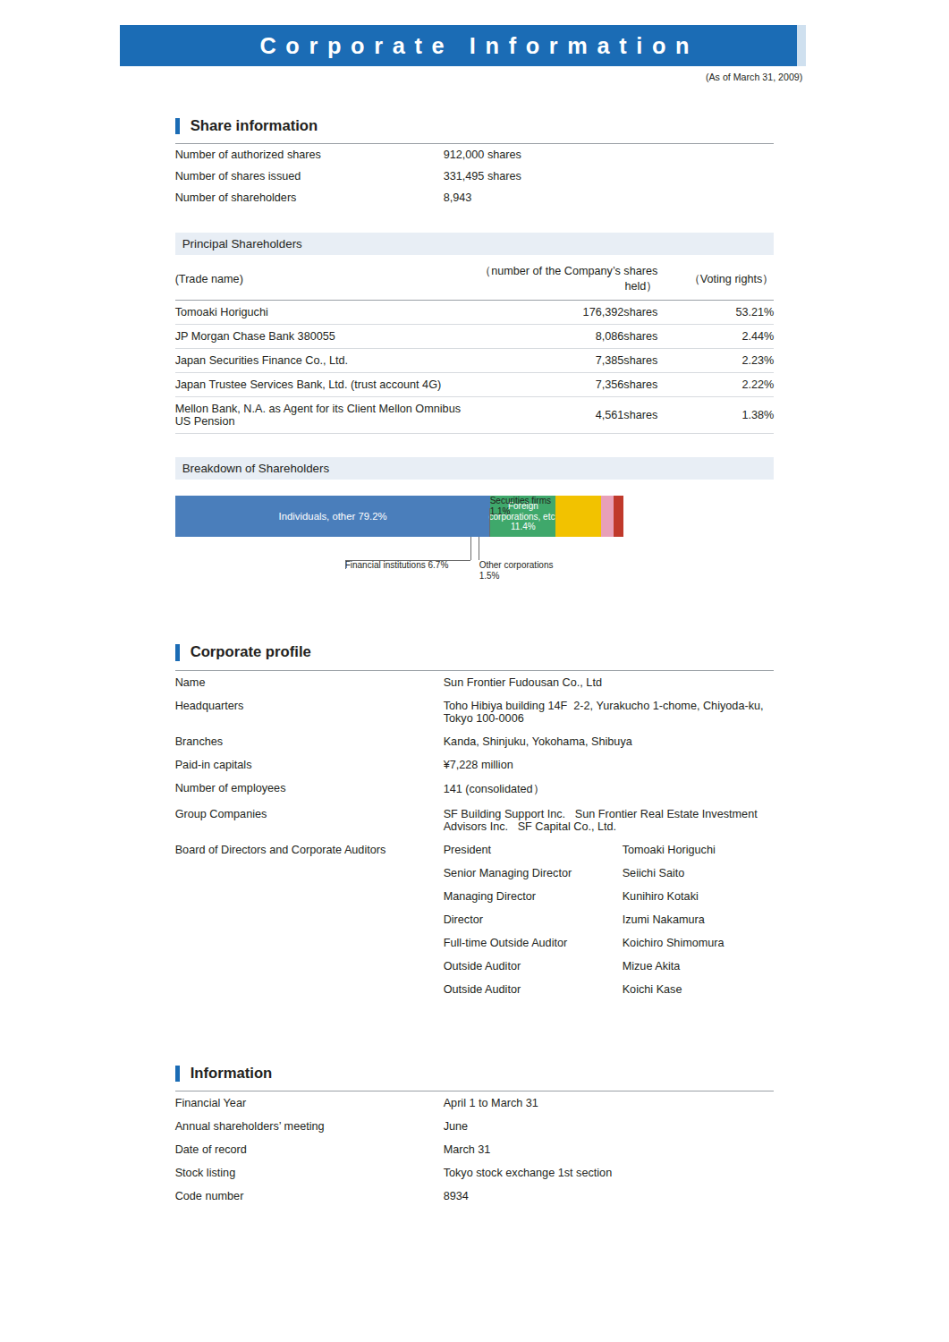Corporate Information
(As of March 31, 2009)
Share information
| Number of authorized shares | 912,000 shares |
| Number of shares issued | 331,495 shares |
| Number of shareholders | 8,943 |
Principal Shareholders
| (Trade name) | （number of the Company’s shares held） | （Voting rights） |
| --- | --- | --- |
| Tomoaki Horiguchi | 176,392shares | 53.21% |
| JP Morgan Chase Bank 380055 | 8,086shares | 2.44% |
| Japan Securities Finance Co., Ltd. | 7,385shares | 2.23% |
| Japan Trustee Services Bank, Ltd. (trust account 4G) | 7,356shares | 2.22% |
| Mellon Bank, N.A. as Agent for its Client Mellon Omnibus US Pension | 4,561shares | 1.38% |
Breakdown of Shareholders
Individuals, other 79.2%
Foreign
corporations, etc.
11.4%
Securities firms
1.1%
Other corporations
1.5%
Financial institutions 6.7%
Corporate profile
| Name | Sun Frontier Fudousan Co., Ltd |
| Headquarters | Toho Hibiya building 14F 2-2, Yurakucho 1-chome, Chiyoda-ku, Tokyo 100-0006 |
| Branches | Kanda, Shinjuku, Yokohama, Shibuya |
| Paid-in capitals | ¥7,228 million |
| Number of employees | 141 (consolidated） |
| Group Companies | SF Building Support Inc. Sun Frontier Real Estate Investment Advisors Inc. SF Capital Co., Ltd. |
| Board of Directors and Corporate Auditors | President | Tomoaki Horiguchi |
| | Senior Managing Director | Seiichi Saito |
| | Managing Director | Kunihiro Kotaki |
| | Director | Izumi Nakamura |
| | Full-time Outside Auditor | Koichiro Shimomura |
| | Outside Auditor | Mizue Akita |
| | Outside Auditor | Koichi Kase |
Information
| Financial Year | April 1 to March 31 |
| Annual shareholders’ meeting | June |
| Date of record | March 31 |
| Stock listing | Tokyo stock exchange 1st section |
| Code number | 8934 |